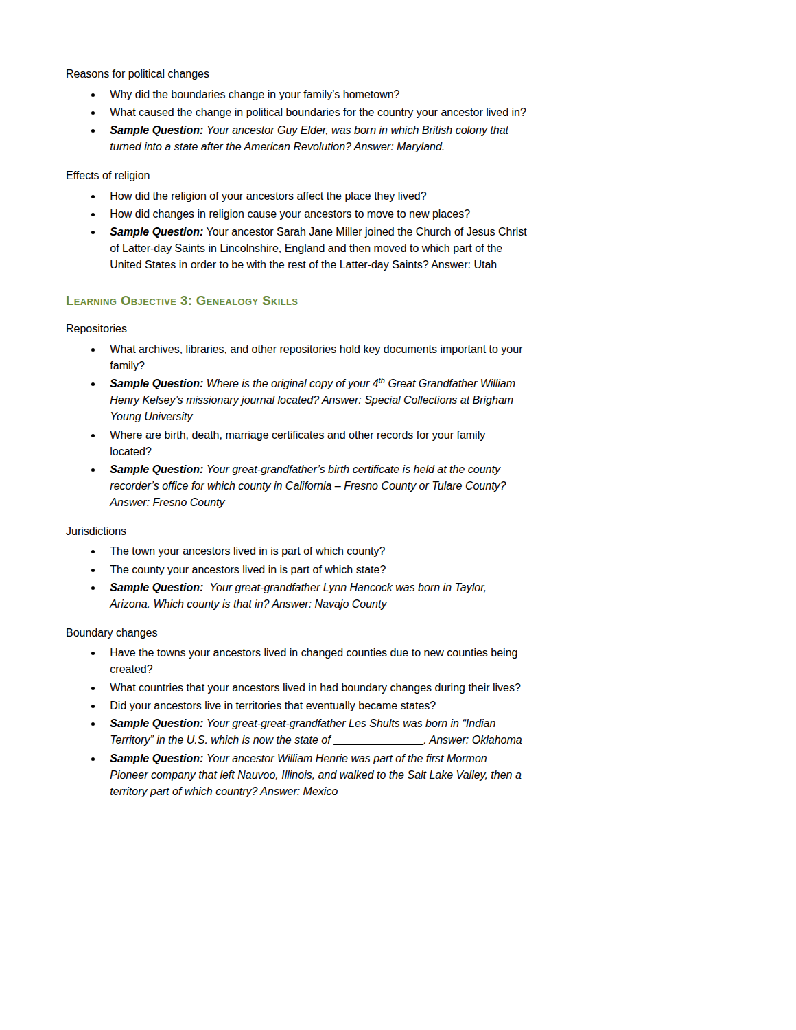Reasons for political changes
Why did the boundaries change in your family’s hometown?
What caused the change in political boundaries for the country your ancestor lived in?
Sample Question: Your ancestor Guy Elder, was born in which British colony that turned into a state after the American Revolution? Answer: Maryland.
Effects of religion
How did the religion of your ancestors affect the place they lived?
How did changes in religion cause your ancestors to move to new places?
Sample Question: Your ancestor Sarah Jane Miller joined the Church of Jesus Christ of Latter-day Saints in Lincolnshire, England and then moved to which part of the United States in order to be with the rest of the Latter-day Saints? Answer: Utah
Learning Objective 3: Genealogy Skills
Repositories
What archives, libraries, and other repositories hold key documents important to your family?
Sample Question: Where is the original copy of your 4th Great Grandfather William Henry Kelsey’s missionary journal located? Answer: Special Collections at Brigham Young University
Where are birth, death, marriage certificates and other records for your family located?
Sample Question: Your great-grandfather’s birth certificate is held at the county recorder’s office for which county in California – Fresno County or Tulare County? Answer: Fresno County
Jurisdictions
The town your ancestors lived in is part of which county?
The county your ancestors lived in is part of which state?
Sample Question: Your great-grandfather Lynn Hancock was born in Taylor, Arizona. Which county is that in? Answer: Navajo County
Boundary changes
Have the towns your ancestors lived in changed counties due to new counties being created?
What countries that your ancestors lived in had boundary changes during their lives?
Did your ancestors live in territories that eventually became states?
Sample Question: Your great-great-grandfather Les Shults was born in “Indian Territory” in the U.S. which is now the state of . Answer: Oklahoma
Sample Question: Your ancestor William Henrie was part of the first Mormon Pioneer company that left Nauvoo, Illinois, and walked to the Salt Lake Valley, then a territory part of which country? Answer: Mexico